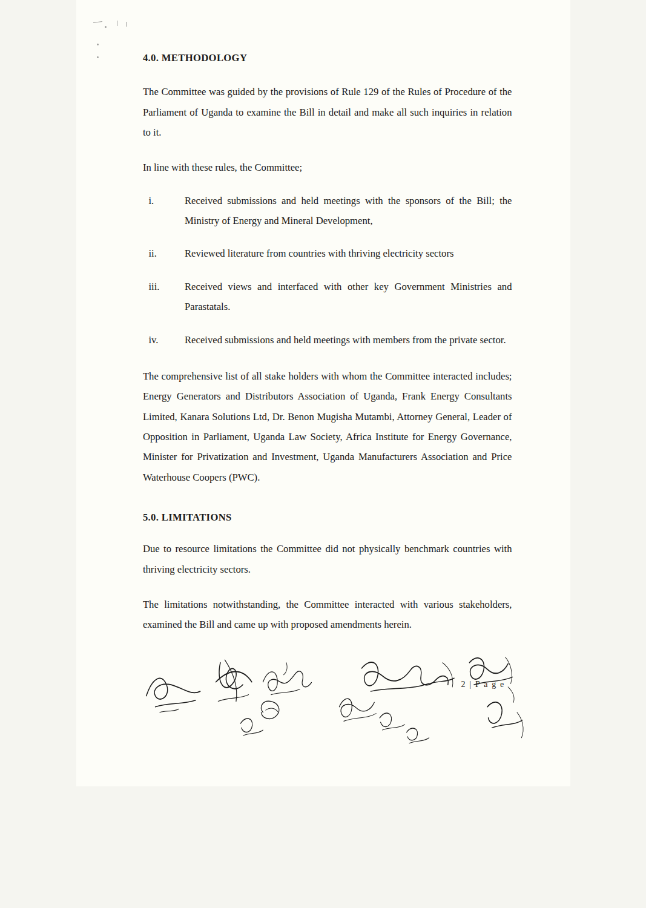4.0. METHODOLOGY
The Committee was guided by the provisions of Rule 129 of the Rules of Procedure of the Parliament of Uganda to examine the Bill in detail and make all such inquiries in relation to it.
In line with these rules, the Committee;
i. Received submissions and held meetings with the sponsors of the Bill; the Ministry of Energy and Mineral Development,
ii. Reviewed literature from countries with thriving electricity sectors
iii. Received views and interfaced with other key Government Ministries and Parastatals.
iv. Received submissions and held meetings with members from the private sector.
The comprehensive list of all stake holders with whom the Committee interacted includes; Energy Generators and Distributors Association of Uganda, Frank Energy Consultants Limited, Kanara Solutions Ltd, Dr. Benon Mugisha Mutambi, Attorney General, Leader of Opposition in Parliament, Uganda Law Society, Africa Institute for Energy Governance, Minister for Privatization and Investment, Uganda Manufacturers Association and Price Waterhouse Coopers (PWC).
5.0. LIMITATIONS
Due to resource limitations the Committee did not physically benchmark countries with thriving electricity sectors.
The limitations notwithstanding, the Committee interacted with various stakeholders, examined the Bill and came up with proposed amendments herein.
2 | P a g e